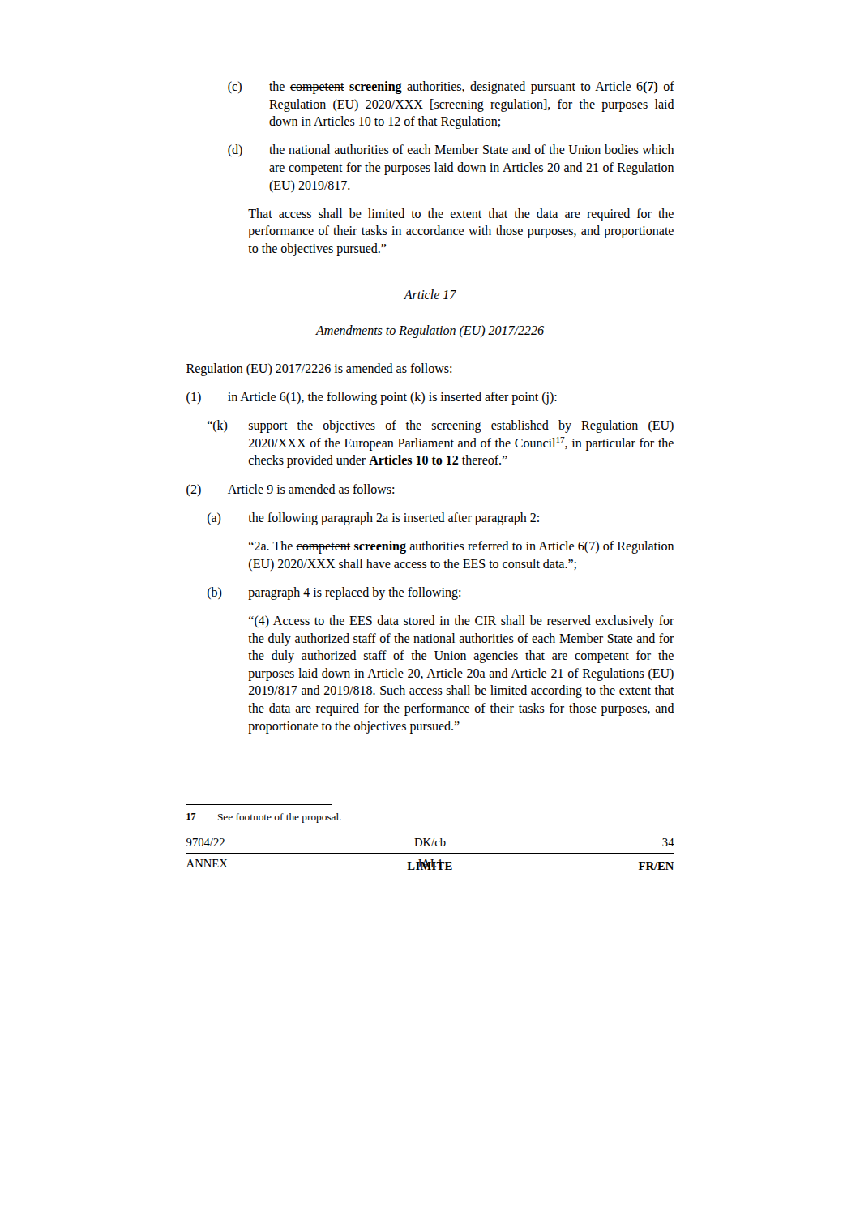(c)
the competent screening authorities, designated pursuant to Article 6(7) of Regulation (EU) 2020/XXX [screening regulation], for the purposes laid down in Articles 10 to 12 of that Regulation;
(d)
the national authorities of each Member State and of the Union bodies which are competent for the purposes laid down in Articles 20 and 21 of Regulation (EU) 2019/817.
That access shall be limited to the extent that the data are required for the performance of their tasks in accordance with those purposes, and proportionate to the objectives pursued.”
Article 17
Amendments to Regulation (EU) 2017/2226
Regulation (EU) 2017/2226 is amended as follows:
(1)
in Article 6(1), the following point (k) is inserted after point (j):
“(k)
support the objectives of the screening established by Regulation (EU) 2020/XXX of the European Parliament and of the Council17, in particular for the checks provided under Articles 10 to 12 thereof.”
(2)
Article 9 is amended as follows:
(a)
the following paragraph 2a is inserted after paragraph 2:
“2a. The competent screening authorities referred to in Article 6(7) of Regulation (EU) 2020/XXX shall have access to the EES to consult data.”;
(b)
paragraph 4 is replaced by the following:
“(4) Access to the EES data stored in the CIR shall be reserved exclusively for the duly authorized staff of the national authorities of each Member State and for the duly authorized staff of the Union agencies that are competent for the purposes laid down in Article 20, Article 20a and Article 21 of Regulations (EU) 2019/817 and 2019/818. Such access shall be limited according to the extent that the data are required for the performance of their tasks for those purposes, and proportionate to the objectives pursued.”
17
See footnote of the proposal.
9704/22
DK/cb
34
ANNEX
JAI.1
LIMITE
FR/EN